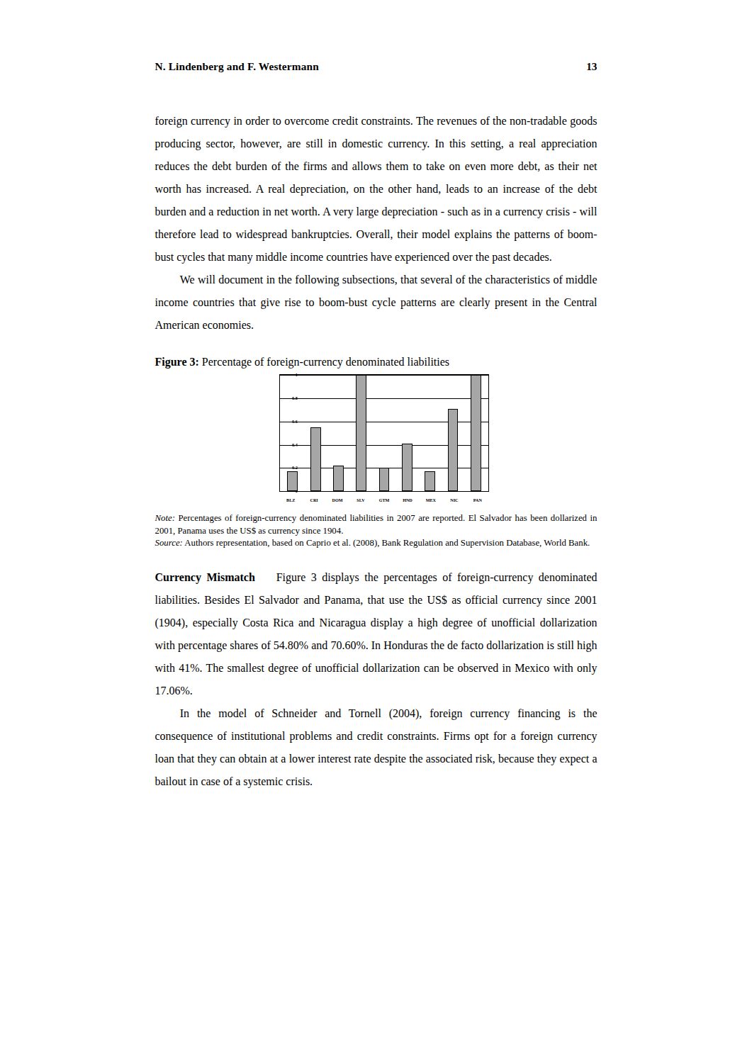N. Lindenberg and F. Westermann 13
foreign currency in order to overcome credit constraints. The revenues of the non-tradable goods producing sector, however, are still in domestic currency. In this setting, a real appreciation reduces the debt burden of the firms and allows them to take on even more debt, as their net worth has increased. A real depreciation, on the other hand, leads to an increase of the debt burden and a reduction in net worth. A very large depreciation - such as in a currency crisis - will therefore lead to widespread bankruptcies. Overall, their model explains the patterns of boom-bust cycles that many middle income countries have experienced over the past decades.
We will document in the following subsections, that several of the characteristics of middle income countries that give rise to boom-bust cycle patterns are clearly present in the Central American economies.
Figure 3: Percentage of foreign-currency denominated liabilities
1
0.8
0.6
0.4
0.2
0
BLZ CRI DOM SLV GTM HND MEX NIC PAN
Note: Percentages of foreign-currency denominated liabilities in 2007 are reported. El Salvador has been dollarized in 2001, Panama uses the US$ as currency since 1904.
Source: Authors representation, based on Caprio et al. (2008), Bank Regulation and Supervision Database, World Bank.
Currency Mismatch Figure 3 displays the percentages of foreign-currency denominated liabilities. Besides El Salvador and Panama, that use the US$ as official currency since 2001 (1904), especially Costa Rica and Nicaragua display a high degree of unofficial dollarization with percentage shares of 54.80% and 70.60%. In Honduras the de facto dollarization is still high with 41%. The smallest degree of unofficial dollarization can be observed in Mexico with only 17.06%.
In the model of Schneider and Tornell (2004), foreign currency financing is the consequence of institutional problems and credit constraints. Firms opt for a foreign currency loan that they can obtain at a lower interest rate despite the associated risk, because they expect a bailout in case of a systemic crisis.